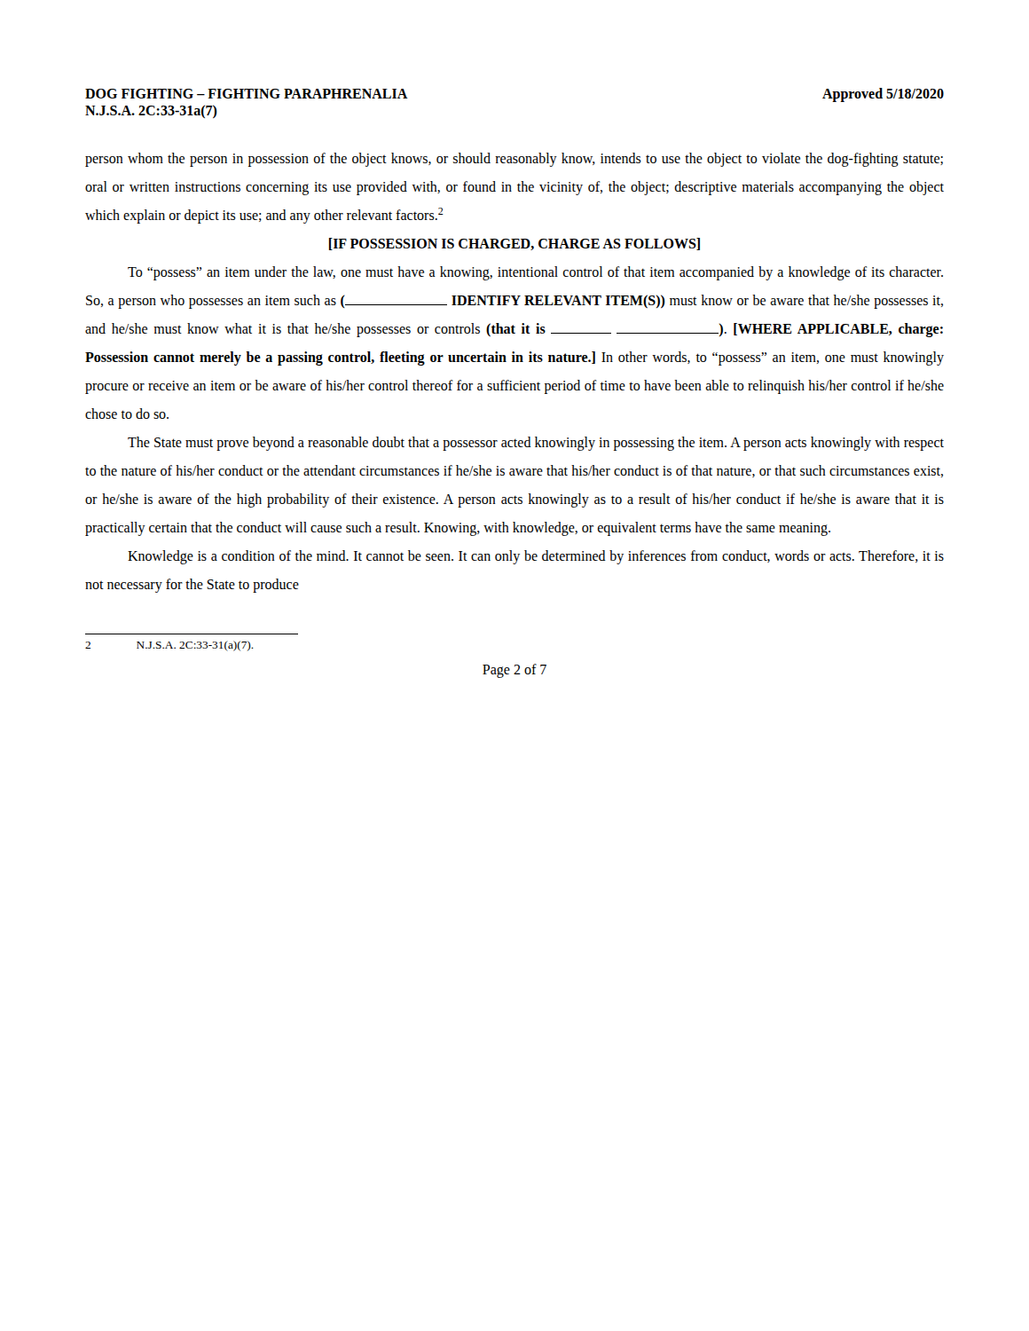DOG FIGHTING – FIGHTING PARAPHRENALIA
N.J.S.A. 2C:33-31a(7)
Approved 5/18/2020
person whom the person in possession of the object knows, or should reasonably know, intends to use the object to violate the dog-fighting statute; oral or written instructions concerning its use provided with, or found in the vicinity of, the object; descriptive materials accompanying the object which explain or depict its use; and any other relevant factors.2
[IF POSSESSION IS CHARGED, CHARGE AS FOLLOWS]
To “possess” an item under the law, one must have a knowing, intentional control of that item accompanied by a knowledge of its character. So, a person who possesses an item such as ( IDENTIFY RELEVANT ITEM(S)) must know or be aware that he/she possesses it, and he/she must know what it is that he/she possesses or controls (that it is ). [WHERE APPLICABLE, charge: Possession cannot merely be a passing control, fleeting or uncertain in its nature.] In other words, to “possess” an item, one must knowingly procure or receive an item or be aware of his/her control thereof for a sufficient period of time to have been able to relinquish his/her control if he/she chose to do so.
The State must prove beyond a reasonable doubt that a possessor acted knowingly in possessing the item. A person acts knowingly with respect to the nature of his/her conduct or the attendant circumstances if he/she is aware that his/her conduct is of that nature, or that such circumstances exist, or he/she is aware of the high probability of their existence. A person acts knowingly as to a result of his/her conduct if he/she is aware that it is practically certain that the conduct will cause such a result. Knowing, with knowledge, or equivalent terms have the same meaning.
Knowledge is a condition of the mind. It cannot be seen. It can only be determined by inferences from conduct, words or acts. Therefore, it is not necessary for the State to produce
2 N.J.S.A. 2C:33-31(a)(7).
Page 2 of 7